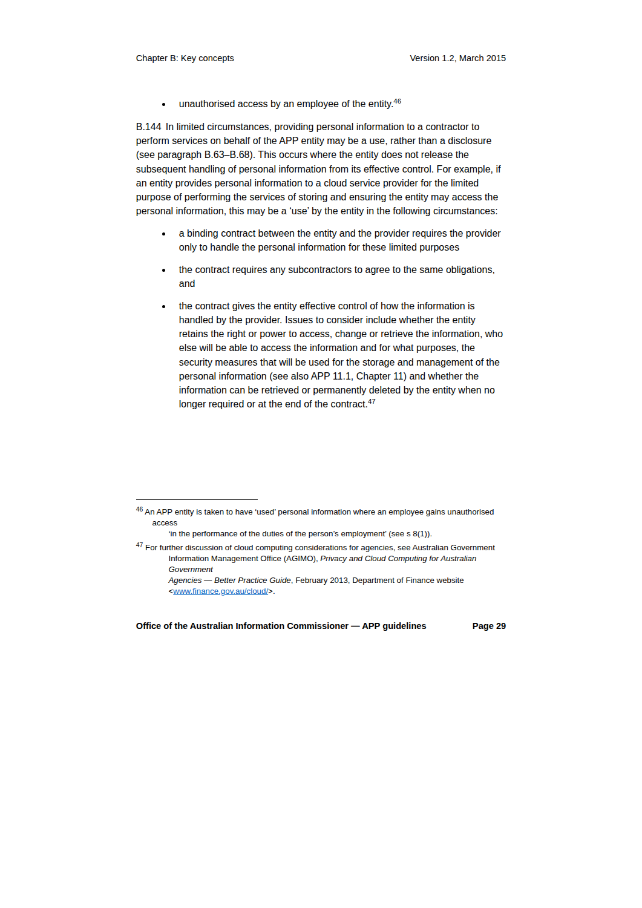Chapter B: Key concepts Version 1.2, March 2015
unauthorised access by an employee of the entity.46
B.144 In limited circumstances, providing personal information to a contractor to perform services on behalf of the APP entity may be a use, rather than a disclosure (see paragraph B.63–B.68). This occurs where the entity does not release the subsequent handling of personal information from its effective control. For example, if an entity provides personal information to a cloud service provider for the limited purpose of performing the services of storing and ensuring the entity may access the personal information, this may be a ‘use’ by the entity in the following circumstances:
a binding contract between the entity and the provider requires the provider only to handle the personal information for these limited purposes
the contract requires any subcontractors to agree to the same obligations, and
the contract gives the entity effective control of how the information is handled by the provider. Issues to consider include whether the entity retains the right or power to access, change or retrieve the information, who else will be able to access the information and for what purposes, the security measures that will be used for the storage and management of the personal information (see also APP 11.1, Chapter 11) and whether the information can be retrieved or permanently deleted by the entity when no longer required or at the end of the contract.47
46 An APP entity is taken to have ‘used’ personal information where an employee gains unauthorised access ‘in the performance of the duties of the person’s employment’ (see s 8(1)).
47 For further discussion of cloud computing considerations for agencies, see Australian Government Information Management Office (AGIMO), Privacy and Cloud Computing for Australian Government Agencies — Better Practice Guide, February 2013, Department of Finance website<www.finance.gov.au/cloud/>.
Office of the Australian Information Commissioner — APP guidelines Page 29